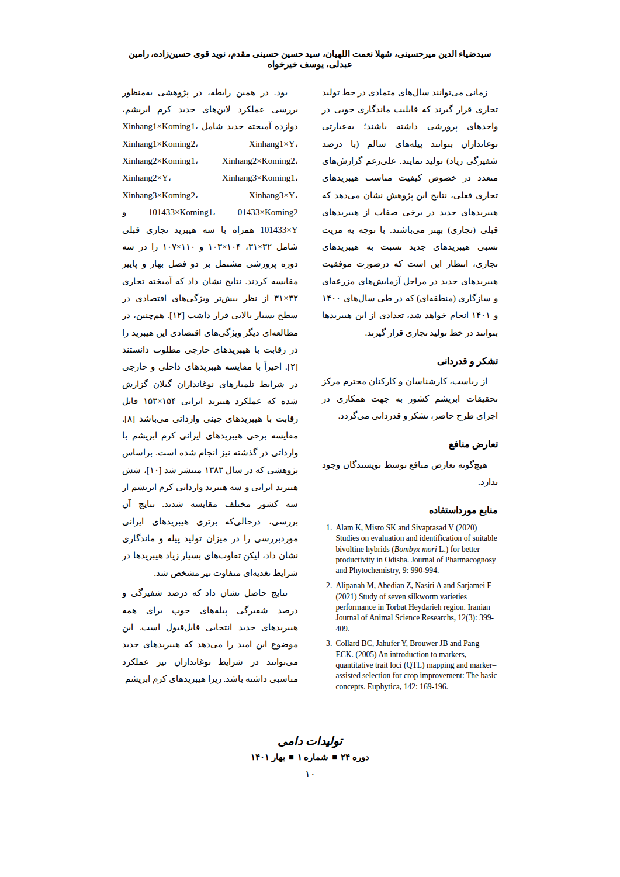سیدضیاء الدین میرحسینی، شهلا نعمت اللهیان، سید حسین حسینی مقدم، نوید قوی حسین‌زاده، رامین عبدلی، یوسف خیرخواه
بود. در همین رابطه، در پژوهشی به‌منظور بررسی عملکرد لاین‌های جدید کرم ابریشم، دوازده آمیخته جدید شامل Xinhang1×Koming1، Xinhang1×Koming2، Xinhang1×Y، Xinhang2×Koming1، Xinhang2×Koming2، Xinhang2×Y، Xinhang3×Koming1، Xinhang3×Koming2، Xinhang3×Y، 101433×Koming1، 01433×Koming2 و 101433×Y همراه با سه هیبرید تجاری قبلی شامل ۳۲×۳۱، ۱۰۴×۱۰۳ و ۱۱۰×۱۰۷ را در سه دوره پرورشی مشتمل بر دو فصل بهار و پاییز مقایسه کردند. نتایج نشان داد که آمیخته تجاری ۳۲×۳۱ از نظر بیش‌تر ویژگی‌های اقتصادی در سطح بسیار بالایی قرار داشت [۱۲]. هم‌چنین، در مطالعه‌ای دیگر ویژگی‌های اقتصادی این هیبرید را در رقابت با هیبریدهای خارجی مطلوب دانستند [۲]. اخیراً با مقایسه هیبریدهای داخلی و خارجی در شرایط تلمبارهای نوغانداران گیلان گزارش شده که عملکرد هیبرید ایرانی ۱۵۴×۱۵۳ قابل رقابت با هیبریدهای چینی وارداتی می‌باشد [۸]. مقایسه برخی هیبریدهای ایرانی کرم ابریشم با وارداتی در گذشته نیز انجام شده است. براساس پژوهشی که در سال ۱۳۸۳ منتشر شد [۱۰]، شش هیبرید ایرانی و سه هیبرید وارداتی کرم ابریشم از سه کشور مختلف مقایسه شدند. نتایج آن بررسی، درحالی‌که برتری هیبریدهای ایرانی موردبررسی را در میزان تولید پیله و ماندگاری نشان داد، لیکن تفاوت‌های بسیار زیاد هیبریدها در شرایط تغذیه‌ای متفاوت نیز مشخص شد.
نتایج حاصل نشان داد که درصد شفیرگی و درصد شفیرگی پیله‌های خوب برای همه هیبریدهای جدید انتخابی قابل‌قبول است. این موضوع این امید را می‌دهد که هیبریدهای جدید می‌توانند در شرایط نوغانداران نیز عملکرد مناسبی داشته باشد. زیرا هیبریدهای کرم ابریشم
زمانی می‌توانند سال‌های متمادی در خط تولید تجاری قرار گیرند که قابلیت ماندگاری خوبی در واحدهای پرورشی داشته باشند؛ به‌عبارتی نوغانداران بتوانند پیله‌های سالم (با درصد شفیرگی زیاد) تولید نمایند. علی‌رغم گزارش‌های متعدد در خصوص کیفیت مناسب هیبریدهای تجاری فعلی، نتایج این پژوهش نشان می‌دهد که هیبریدهای جدید در برخی صفات از هیبریدهای قبلی (تجاری) بهتر می‌باشند. با توجه به مزیت نسبی هیبریدهای جدید نسبت به هیبریدهای تجاری، انتظار این است که درصورت موفقیت هیبریدهای جدید در مراحل آزمایش‌های مزرعه‌ای و سازگاری (منطقه‌ای) که در طی سال‌های ۱۴۰۰ و ۱۴۰۱ انجام خواهد شد، تعدادی از این هیبریدها بتوانند در خط تولید تجاری قرار گیرند.
تشکر و قدردانی
از ریاست، کارشناسان و کارکنان محترم مرکز تحقیقات ابریشم کشور به جهت همکاری در اجرای طرح حاضر، تشکر و قدردانی می‌گردد.
تعارض منافع
هیچ‌گونه تعارض منافع توسط نویسندگان وجود ندارد.
منابع مورداستفاده
Alam K, Misro SK and Sivaprasad V (2020) Studies on evaluation and identification of suitable bivoltine hybrids (Bombyx mori L.) for better productivity in Odisha. Journal of Pharmacognosy and Phytochemistry, 9: 990-994.
Alipanah M, Abedian Z, Nasiri A and Sarjamei F (2021) Study of seven silkworm varieties performance in Torbat Heydarieh region. Iranian Journal of Animal Science Researchs, 12(3): 399-409.
Collard BC, Jahufer Y, Brouwer JB and Pang ECK. (2005) An introduction to markers, quantitative trait loci (QTL) mapping and marker–assisted selection for crop improvement: The basic concepts. Euphytica, 142: 169-196.
تولیدات دامی
دوره ۲۴ ■ شماره ۱ ■ بهار ۱۴۰۱
۱۰